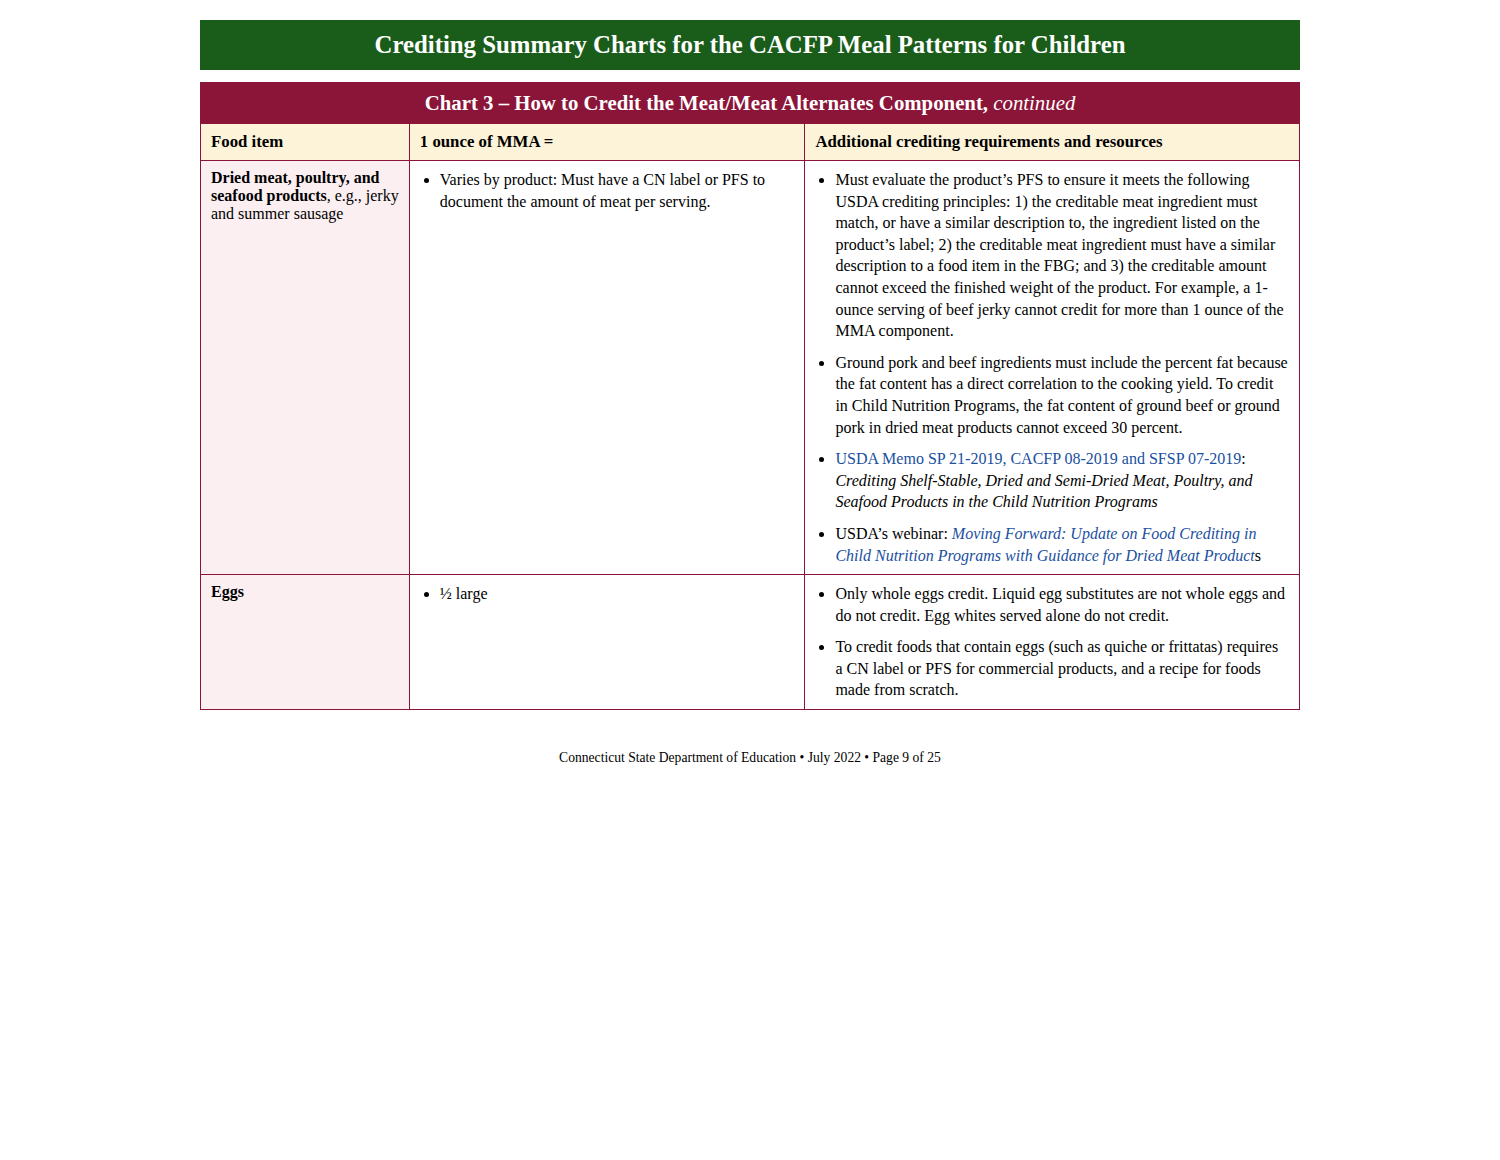Crediting Summary Charts for the CACFP Meal Patterns for Children
| Chart 3 – How to Credit the Meat/Meat Alternates Component, continued |
| Food item | 1 ounce of MMA = | Additional crediting requirements and resources |
| Dried meat, poultry, and seafood products , e.g., jerky and summer sausage | Varies by product: Must have a CN label or PFS to document the amount of meat per serving. | Must evaluate the product’s PFS to ensure it meets the following USDA crediting principles: 1) the creditable meat ingredient must match, or have a similar description to, the ingredient listed on the product’s label; 2) the creditable meat ingredient must have a similar description to a food item in the FBG; and 3) the creditable amount cannot exceed the finished weight of the product. For example, a 1-ounce serving of beef jerky cannot credit for more than 1 ounce of the MMA component. Ground pork and beef ingredients must include the percent fat because the fat content has a direct correlation to the cooking yield. To credit in Child Nutrition Programs, the fat content of ground beef or ground pork in dried meat products cannot exceed 30 percent. USDA Memo SP 21-2019, CACFP 08-2019 and SFSP 07-2019 : Crediting Shelf-Stable, Dried and Semi-Dried Meat, Poultry, and Seafood Products in the Child Nutrition Programs USDA’s webinar: Moving Forward: Update on Food Crediting in Child Nutrition Programs with Guidance for Dried Meat Product s |
| Eggs | ½ large | Only whole eggs credit. Liquid egg substitutes are not whole eggs and do not credit. Egg whites served alone do not credit. To credit foods that contain eggs (such as quiche or frittatas) requires a CN label or PFS for commercial products, and a recipe for foods made from scratch. |
Connecticut State Department of Education • July 2022 • Page 9 of 25